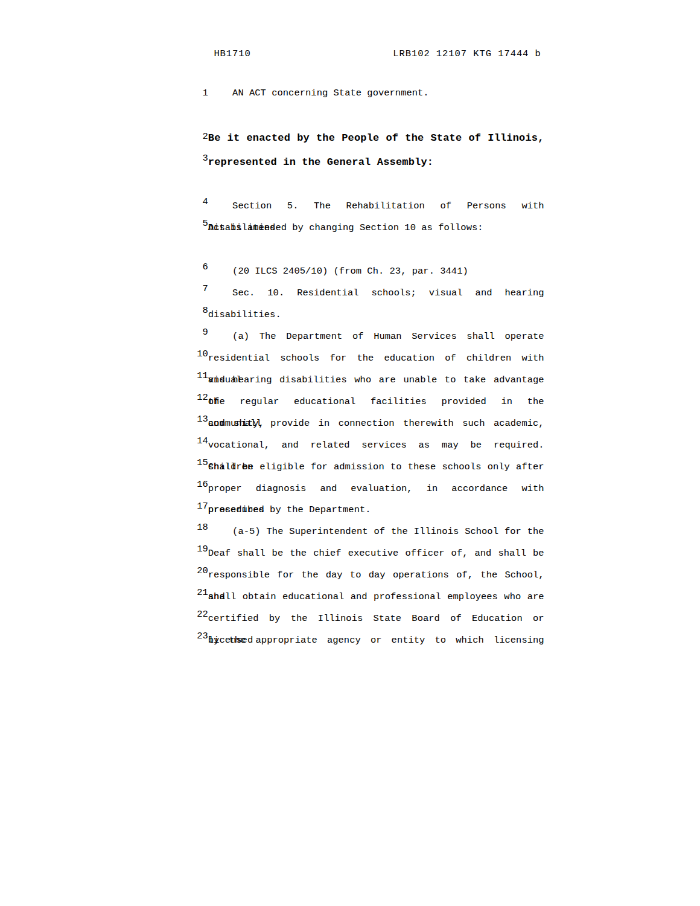HB1710 LRB102 12107 KTG 17444 b
| 1 2 3 4 5 6 7 8 9 10 11 12 13 14 15 16 17 18 19 20 21 22 23 | AN ACT concerning State government. Be it enacted by the People of the State of Illinois, represented in the General Assembly: Section 5. The Rehabilitation of Persons with Disabilities Act is amended by changing Section 10 as follows: (20 ILCS 2405/10) (from Ch. 23, par. 3441) Sec. 10. Residential schools; visual and hearing disabilities. (a) The Department of Human Services shall operate residential schools for the education of children with visual and hearing disabilities who are unable to take advantage of the regular educational facilities provided in the community, and shall provide in connection therewith such academic, vocational, and related services as may be required. Children shall be eligible for admission to these schools only after proper diagnosis and evaluation, in accordance with procedures prescribed by the Department. (a-5) The Superintendent of the Illinois School for the Deaf shall be the chief executive officer of, and shall be responsible for the day to day operations of, the School, and shall obtain educational and professional employees who are certified by the Illinois State Board of Education or licensed by the appropriate agency or entity to which licensing |